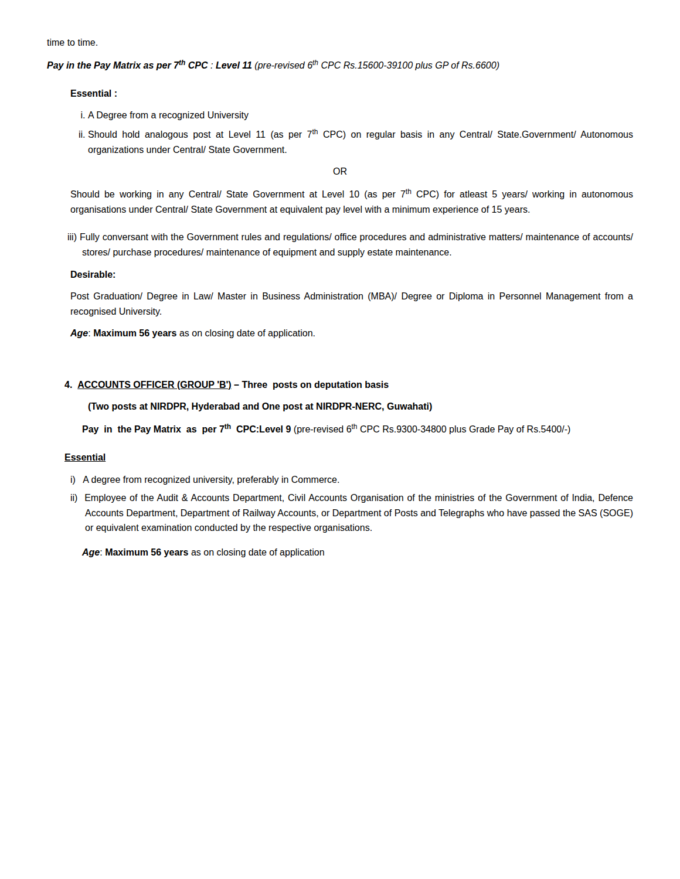time to time.
Pay in the Pay Matrix as per 7th CPC : Level 11 (pre-revised 6th CPC Rs.15600-39100 plus GP of Rs.6600)
Essential :
A Degree from a recognized University
Should hold analogous post at Level 11 (as per 7th CPC) on regular basis in any Central/ State.Government/ Autonomous organizations under Central/ State Government.
OR
Should be working in any Central/ State Government at Level 10 (as per 7th CPC) for atleast 5 years/ working in autonomous organisations under Central/ State Government at equivalent pay level with a minimum experience of 15 years.
iii) Fully conversant with the Government rules and regulations/ office procedures and administrative matters/ maintenance of accounts/ stores/ purchase procedures/ maintenance of equipment and supply estate maintenance.
Desirable:
Post Graduation/ Degree in Law/ Master in Business Administration (MBA)/ Degree or Diploma in Personnel Management from a recognised University.
Age: Maximum 56 years as on closing date of application.
4. ACCOUNTS OFFICER (GROUP 'B') – Three posts on deputation basis
(Two posts at NIRDPR, Hyderabad and One post at NIRDPR-NERC, Guwahati)
Pay in the Pay Matrix as per 7th CPC:Level 9 (pre-revised 6th CPC Rs.9300-34800 plus Grade Pay of Rs.5400/-)
Essential
i) A degree from recognized university, preferably in Commerce.
ii) Employee of the Audit & Accounts Department, Civil Accounts Organisation of the ministries of the Government of India, Defence Accounts Department, Department of Railway Accounts, or Department of Posts and Telegraphs who have passed the SAS (SOGE) or equivalent examination conducted by the respective organisations.
Age: Maximum 56 years as on closing date of application